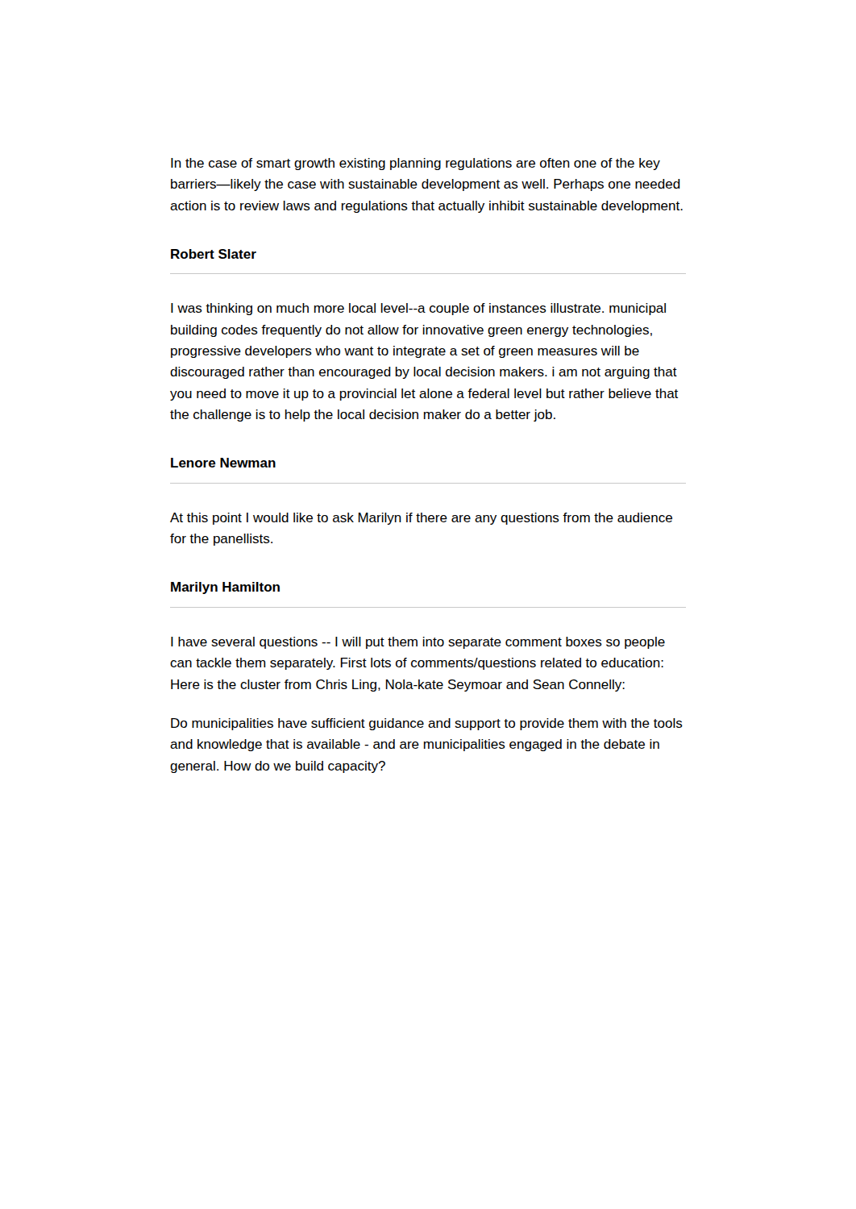In the case of smart growth existing planning regulations are often one of the key barriers—likely the case with sustainable development as well. Perhaps one needed action is to review laws and regulations that actually inhibit sustainable development.
Robert Slater
I was thinking on much more local level--a couple of instances illustrate. municipal building codes frequently do not allow for innovative green energy technologies, progressive developers who want to integrate a set of green measures will be discouraged rather than encouraged by local decision makers. i am not arguing that you need to move it up to a provincial let alone a federal level but rather believe that the challenge is to help the local decision maker do a better job.
Lenore Newman
At this point I would like to ask Marilyn if there are any questions from the audience for the panellists.
Marilyn Hamilton
I have several questions -- I will put them into separate comment boxes so people can tackle them separately. First lots of comments/questions related to education: Here is the cluster from Chris Ling, Nola-kate Seymoar and Sean Connelly:
Do municipalities have sufficient guidance and support to provide them with the tools and knowledge that is available - and are municipalities engaged in the debate in general. How do we build capacity?